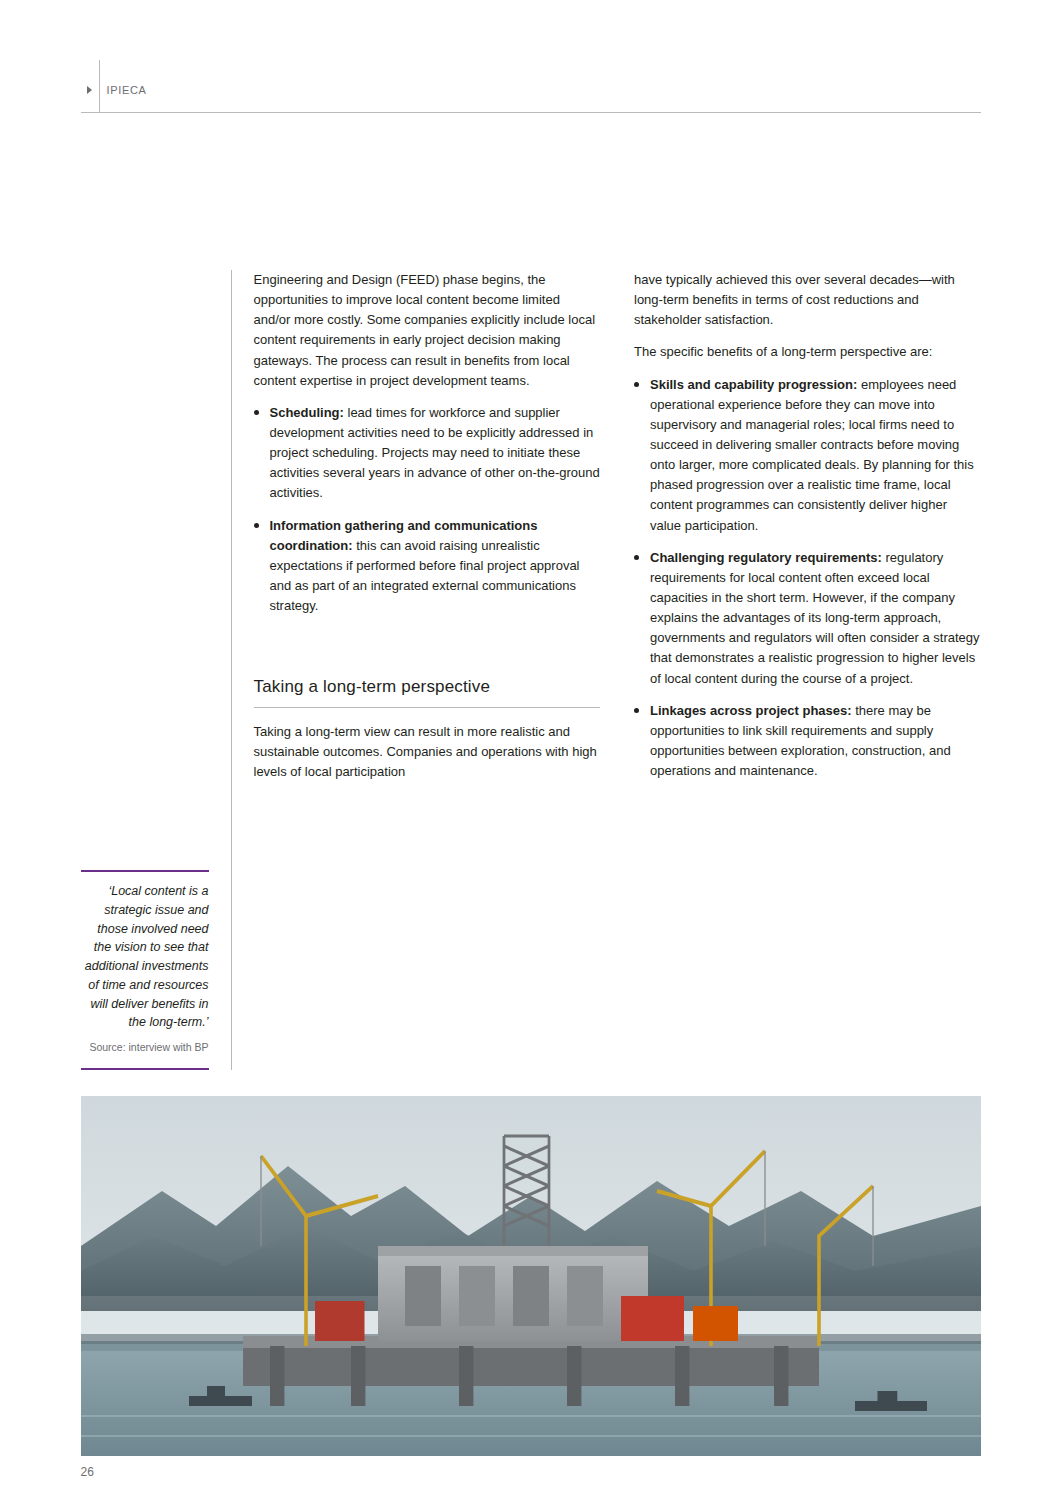IPIECA
‘Local content is a strategic issue and those involved need the vision to see that additional investments of time and resources will deliver benefits in the long-term.’
Source: interview with BP
Engineering and Design (FEED) phase begins, the opportunities to improve local content become limited and/or more costly. Some companies explicitly include local content requirements in early project decision making gateways. The process can result in benefits from local content expertise in project development teams.
Scheduling: lead times for workforce and supplier development activities need to be explicitly addressed in project scheduling. Projects may need to initiate these activities several years in advance of other on-the-ground activities.
Information gathering and communications coordination: this can avoid raising unrealistic expectations if performed before final project approval and as part of an integrated external communications strategy.
Taking a long-term perspective
Taking a long-term view can result in more realistic and sustainable outcomes. Companies and operations with high levels of local participation
have typically achieved this over several decades—with long-term benefits in terms of cost reductions and stakeholder satisfaction.
The specific benefits of a long-term perspective are:
Skills and capability progression: employees need operational experience before they can move into supervisory and managerial roles; local firms need to succeed in delivering smaller contracts before moving onto larger, more complicated deals. By planning for this phased progression over a realistic time frame, local content programmes can consistently deliver higher value participation.
Challenging regulatory requirements: regulatory requirements for local content often exceed local capacities in the short term. However, if the company explains the advantages of its long-term approach, governments and regulators will often consider a strategy that demonstrates a realistic progression to higher levels of local content during the course of a project.
Linkages across project phases: there may be opportunities to link skill requirements and supply opportunities between exploration, construction, and operations and maintenance.
26